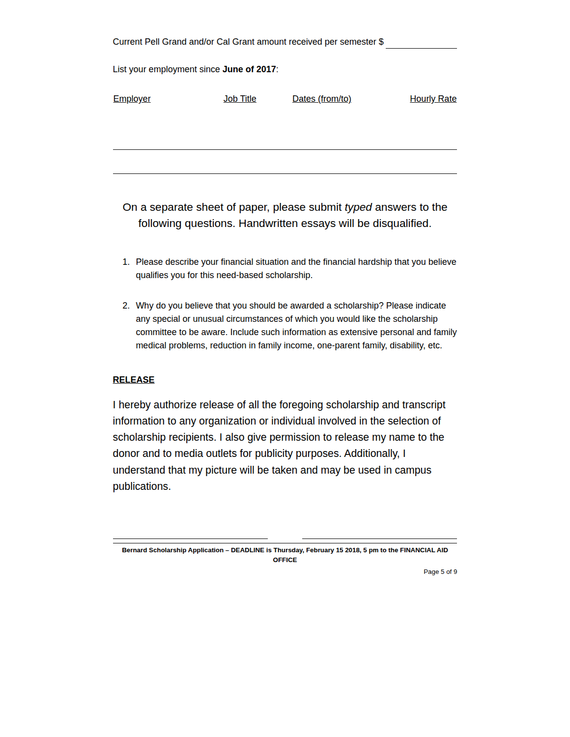Current Pell Grand and/or Cal Grant amount received per semester $
List your employment since June of 2017:
| Employer | Job Title | Dates (from/to) | Hourly Rate |
| --- | --- | --- | --- |
On a separate sheet of paper, please submit typed answers to the following questions. Handwritten essays will be disqualified.
Please describe your financial situation and the financial hardship that you believe qualifies you for this need-based scholarship.
Why do you believe that you should be awarded a scholarship? Please indicate any special or unusual circumstances of which you would like the scholarship committee to be aware. Include such information as extensive personal and family medical problems, reduction in family income, one-parent family, disability, etc.
RELEASE
I hereby authorize release of all the foregoing scholarship and transcript information to any organization or individual involved in the selection of scholarship recipients. I also give permission to release my name to the donor and to media outlets for publicity purposes. Additionally, I understand that my picture will be taken and may be used in campus publications.
Bernard Scholarship Application – DEADLINE is Thursday, February 15 2018, 5 pm to the FINANCIAL AID OFFICE Page 5 of 9